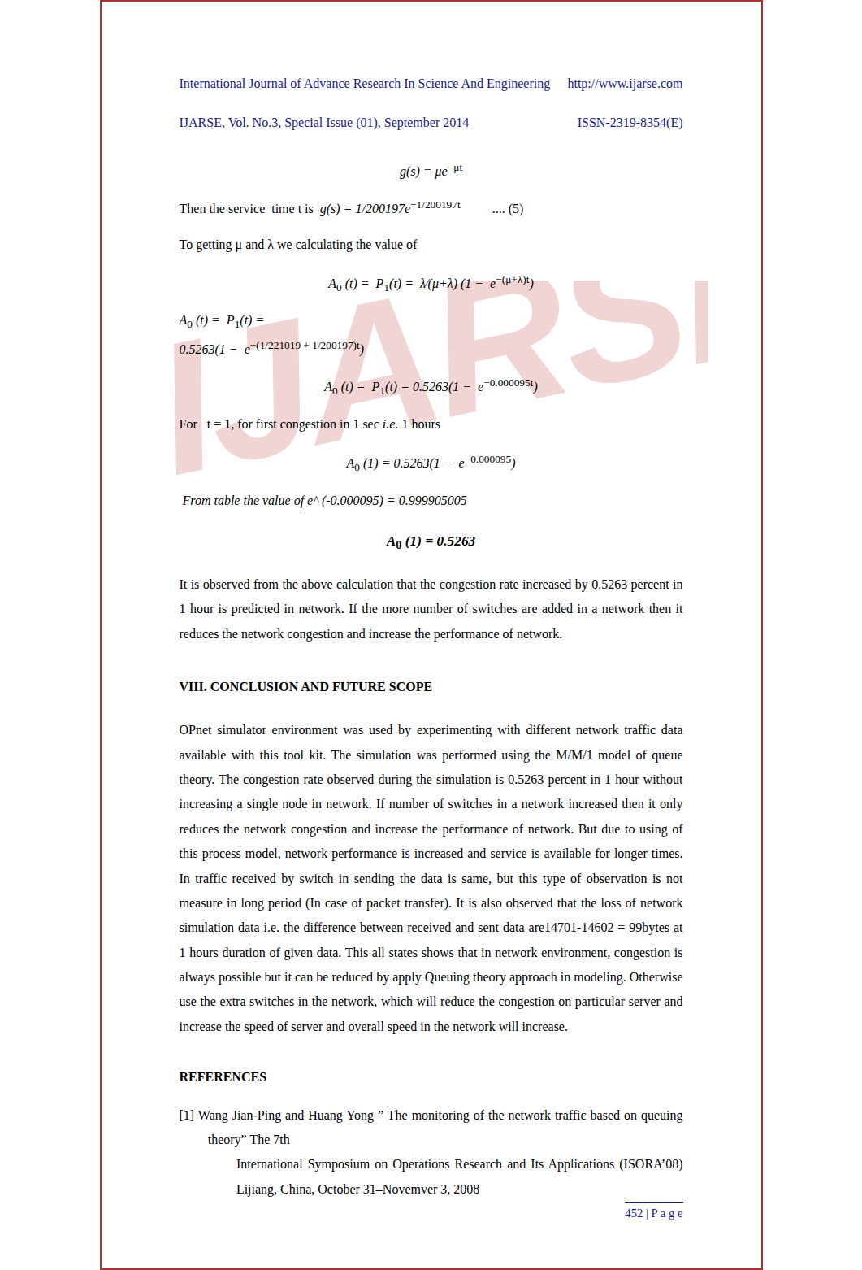IJARSE
International Journal of Advance Research In Science And Engineering http://www.ijarse.com
IJARSE, Vol. No.3, Special Issue (01), September 2014 ISSN-2319-8354(E)
g(s) = μe−μt
Then the service time t is g(s) = 1/200197e−1/200197t .... (5)
To getting μ and λ we calculating the value of
A0 (t) = P1(t) = λ⁄(μ+λ) (1 − e−(μ+λ)t)
A0 (t) = P1(t) =
0.5263(1 − e−(1/221019 + 1/200197)t)
A0 (t) = P1(t) = 0.5263(1 − e−0.000095t)
For t = 1, for first congestion in 1 sec i.e. 1 hours
A0 (1) = 0.5263(1 − e−0.000095)
From table the value of e^ (-0.000095) = 0.999905005
A0 (1) = 0.5263
It is observed from the above calculation that the congestion rate increased by 0.5263 percent in 1 hour is predicted in network. If the more number of switches are added in a network then it reduces the network congestion and increase the performance of network.
VIII. CONCLUSION AND FUTURE SCOPE
OPnet simulator environment was used by experimenting with different network traffic data available with this tool kit. The simulation was performed using the M/M/1 model of queue theory. The congestion rate observed during the simulation is 0.5263 percent in 1 hour without increasing a single node in network. If number of switches in a network increased then it only reduces the network congestion and increase the performance of network. But due to using of this process model, network performance is increased and service is available for longer times. In traffic received by switch in sending the data is same, but this type of observation is not measure in long period (In case of packet transfer). It is also observed that the loss of network simulation data i.e. the difference between received and sent data are14701-14602 = 99bytes at 1 hours duration of given data. This all states shows that in network environment, congestion is always possible but it can be reduced by apply Queuing theory approach in modeling. Otherwise use the extra switches in the network, which will reduce the congestion on particular server and increase the speed of server and overall speed in the network will increase.
REFERENCES
[1] Wang Jian-Ping and Huang Yong ” The monitoring of the network traffic based on queuing theory” The 7th International Symposium on Operations Research and Its Applications (ISORA’08) Lijiang, China, October 31–Novemver 3, 2008
452 | P a g e